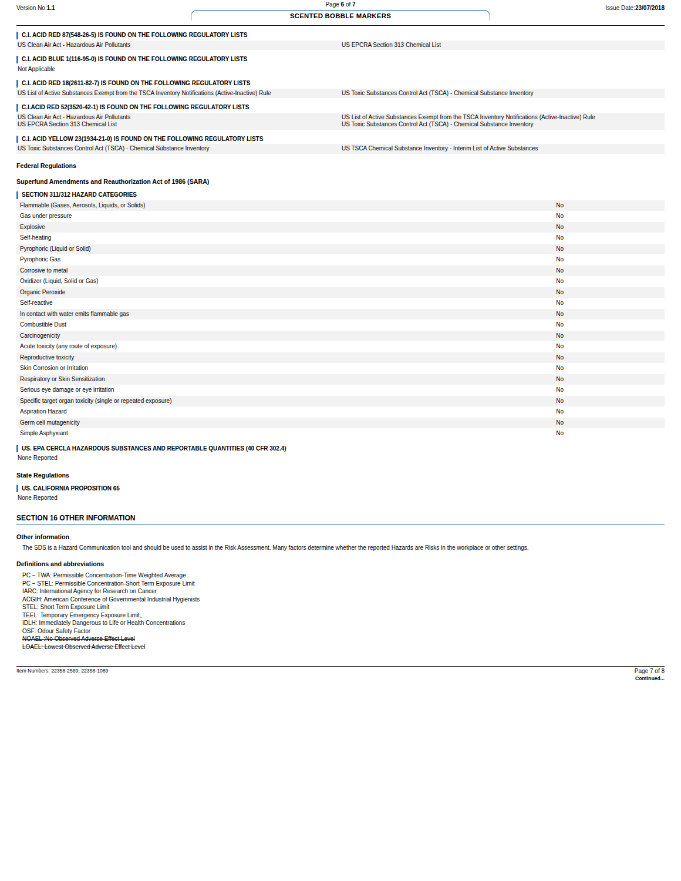Version No:1.1
Page 6 of 7
SCENTED BOBBLE MARKERS
Issue Date:23/07/2018
C.I. ACID RED 87(548-26-5) IS FOUND ON THE FOLLOWING REGULATORY LISTS
US Clean Air Act - Hazardous Air Pollutants
US EPCRA Section 313 Chemical List
C.I. ACID BLUE 1(116-95-0) IS FOUND ON THE FOLLOWING REGULATORY LISTS
Not Applicable
C.I. ACID RED 18(2611-82-7) IS FOUND ON THE FOLLOWING REGULATORY LISTS
US List of Active Substances Exempt from the TSCA Inventory Notifications (Active-Inactive) Rule
US Toxic Substances Control Act (TSCA) - Chemical Substance Inventory
C.I.ACID RED 52(3520-42-1) IS FOUND ON THE FOLLOWING REGULATORY LISTS
US Clean Air Act - Hazardous Air Pollutants
US EPCRA Section 313 Chemical List
US List of Active Substances Exempt from the TSCA Inventory Notifications (Active-Inactive) Rule
US Toxic Substances Control Act (TSCA) - Chemical Substance Inventory
C.I. ACID YELLOW 23(1934-21-0) IS FOUND ON THE FOLLOWING REGULATORY LISTS
US Toxic Substances Control Act (TSCA) - Chemical Substance Inventory
US TSCA Chemical Substance Inventory - Interim List of Active Substances
Federal Regulations
Superfund Amendments and Reauthorization Act of 1986 (SARA)
SECTION 311/312 HAZARD CATEGORIES
| Flammable (Gases, Aerosols, Liquids, or Solids) | No |
| Gas under pressure | No |
| Explosive | No |
| Self-heating | No |
| Pyrophoric (Liquid or Solid) | No |
| Pyrophoric Gas | No |
| Corrosive to metal | No |
| Oxidizer (Liquid, Solid or Gas) | No |
| Organic Peroxide | No |
| Self-reactive | No |
| In contact with water emits flammable gas | No |
| Combustible Dust | No |
| Carcinogenicity | No |
| Acute toxicity (any route of exposure) | No |
| Reproductive toxicity | No |
| Skin Corrosion or Irritation | No |
| Respiratory or Skin Sensitization | No |
| Serious eye damage or eye irritation | No |
| Specific target organ toxicity (single or repeated exposure) | No |
| Aspiration Hazard | No |
| Germ cell mutagenicity | No |
| Simple Asphyxiant | No |
US. EPA CERCLA HAZARDOUS SUBSTANCES AND REPORTABLE QUANTITIES (40 CFR 302.4)
None Reported
State Regulations
US. CALIFORNIA PROPOSITION 65
None Reported
SECTION 16 OTHER INFORMATION
Other information
The SDS is a Hazard Communication tool and should be used to assist in the Risk Assessment. Many factors determine whether the reported Hazards are Risks in the workplace or other settings.
Definitions and abbreviations
PC − TWA: Permissible Concentration-Time Weighted Average
PC − STEL: Permissible Concentration-Short Term Exposure Limit
IARC: International Agency for Research on Cancer
ACGIH: American Conference of Governmental Industrial Hygienists
STEL: Short Term Exposure Limit
TEEL: Temporary Emergency Exposure Limit。
IDLH: Immediately Dangerous to Life or Health Concentrations
OSF: Odour Safety Factor
NOAEL :No Observed Adverse Effect Level
LOAEL: Lowest Observed Adverse Effect Level
Item Numbers: 22358-2569, 22358-1089
Page 7 of 8
Continued...